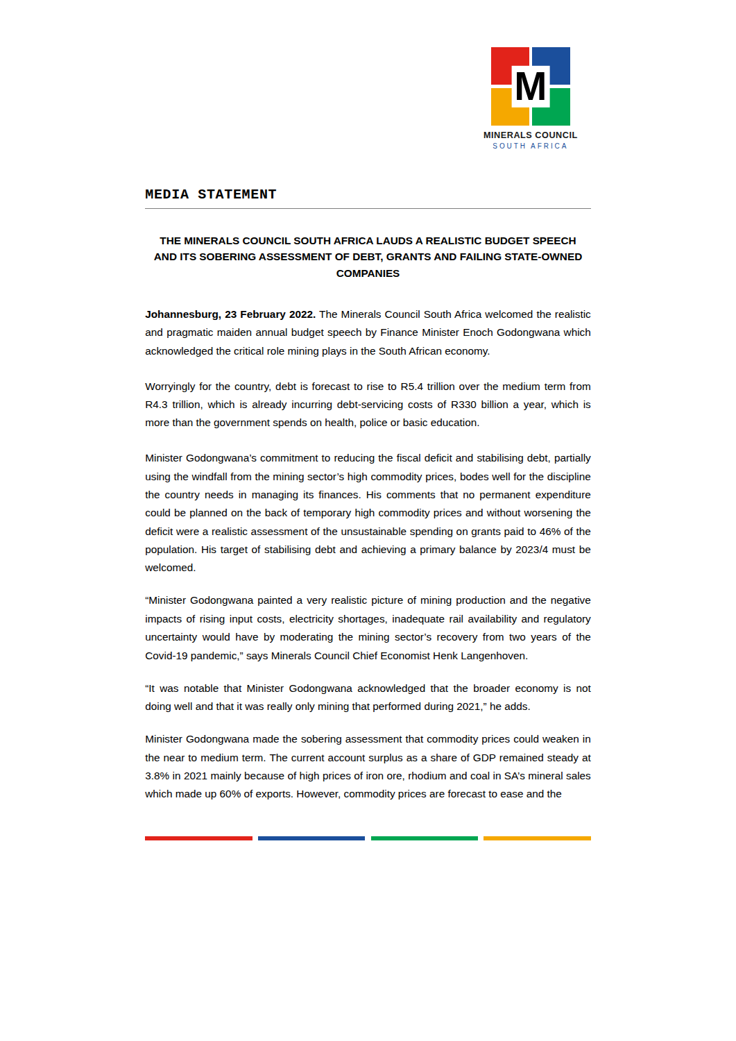M
MINERALS COUNCIL
SOUTH AFRICA
MEDIA STATEMENT
THE MINERALS COUNCIL SOUTH AFRICA LAUDS A REALISTIC BUDGET SPEECH AND ITS SOBERING ASSESSMENT OF DEBT, GRANTS AND FAILING STATE-OWNED COMPANIES
Johannesburg, 23 February 2022. The Minerals Council South Africa welcomed the realistic and pragmatic maiden annual budget speech by Finance Minister Enoch Godongwana which acknowledged the critical role mining plays in the South African economy.
Worryingly for the country, debt is forecast to rise to R5.4 trillion over the medium term from R4.3 trillion, which is already incurring debt-servicing costs of R330 billion a year, which is more than the government spends on health, police or basic education.
Minister Godongwana’s commitment to reducing the fiscal deficit and stabilising debt, partially using the windfall from the mining sector’s high commodity prices, bodes well for the discipline the country needs in managing its finances. His comments that no permanent expenditure could be planned on the back of temporary high commodity prices and without worsening the deficit were a realistic assessment of the unsustainable spending on grants paid to 46% of the population. His target of stabilising debt and achieving a primary balance by 2023/4 must be welcomed.
“Minister Godongwana painted a very realistic picture of mining production and the negative impacts of rising input costs, electricity shortages, inadequate rail availability and regulatory uncertainty would have by moderating the mining sector’s recovery from two years of the Covid-19 pandemic,” says Minerals Council Chief Economist Henk Langenhoven.
“It was notable that Minister Godongwana acknowledged that the broader economy is not doing well and that it was really only mining that performed during 2021,” he adds.
Minister Godongwana made the sobering assessment that commodity prices could weaken in the near to medium term. The current account surplus as a share of GDP remained steady at 3.8% in 2021 mainly because of high prices of iron ore, rhodium and coal in SA’s mineral sales which made up 60% of exports. However, commodity prices are forecast to ease and the